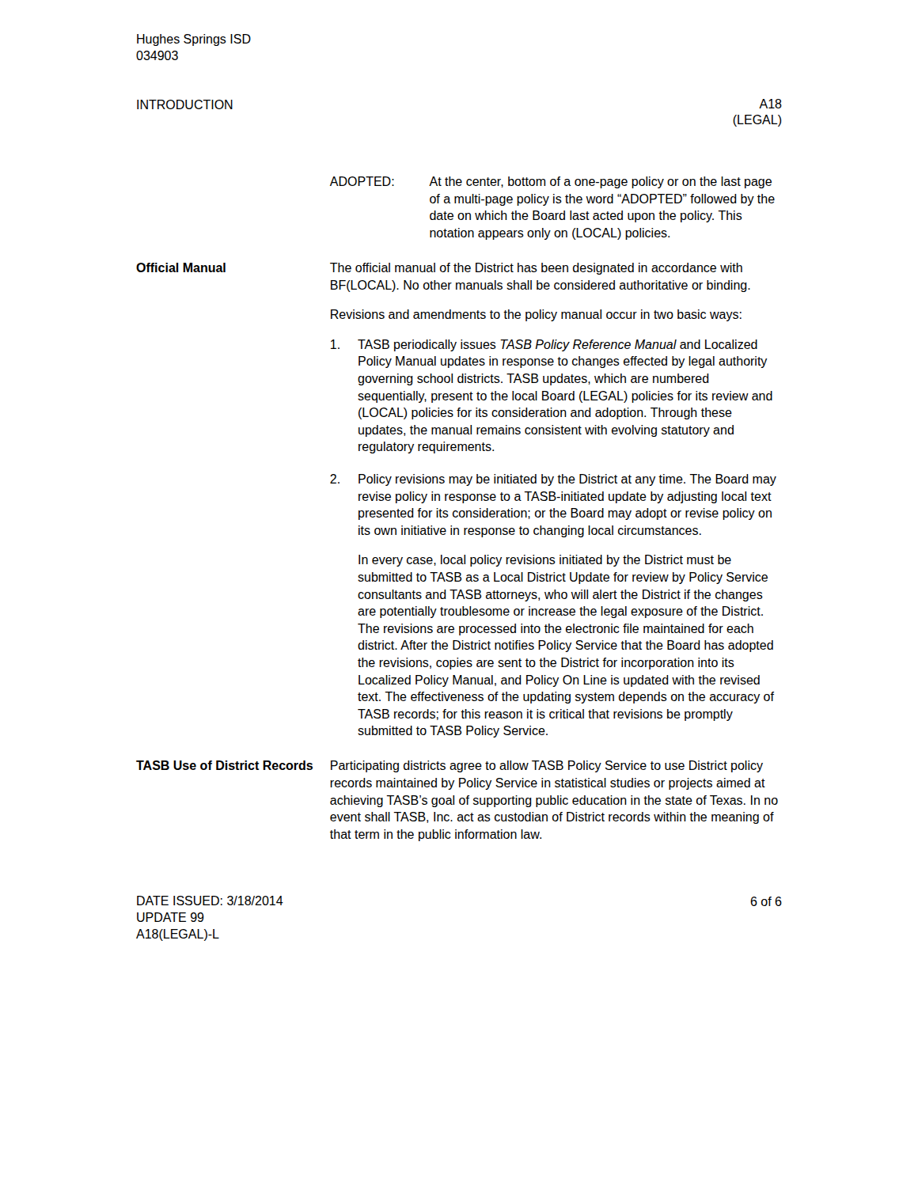Hughes Springs ISD
034903
INTRODUCTION
A18
(LEGAL)
ADOPTED:
At the center, bottom of a one-page policy or on the last page of a multi-page policy is the word “ADOPTED” followed by the date on which the Board last acted upon the policy. This notation appears only on (LOCAL) policies.
Official Manual
The official manual of the District has been designated in accordance with BF(LOCAL). No other manuals shall be considered authoritative or binding.
Revisions and amendments to the policy manual occur in two basic ways:
1.
TASB periodically issues TASB Policy Reference Manual and Localized Policy Manual updates in response to changes effected by legal authority governing school districts. TASB updates, which are numbered sequentially, present to the local Board (LEGAL) policies for its review and (LOCAL) policies for its consideration and adoption. Through these updates, the manual remains consistent with evolving statutory and regulatory requirements.
2.
Policy revisions may be initiated by the District at any time. The Board may revise policy in response to a TASB-initiated update by adjusting local text presented for its consideration; or the Board may adopt or revise policy on its own initiative in response to changing local circumstances.
In every case, local policy revisions initiated by the District must be submitted to TASB as a Local District Update for review by Policy Service consultants and TASB attorneys, who will alert the District if the changes are potentially troublesome or increase the legal exposure of the District. The revisions are processed into the electronic file maintained for each district. After the District notifies Policy Service that the Board has adopted the revisions, copies are sent to the District for incorporation into its Localized Policy Manual, and Policy On Line is updated with the revised text. The effectiveness of the updating system depends on the accuracy of TASB records; for this reason it is critical that revisions be promptly submitted to TASB Policy Service.
TASB Use of District Records
Participating districts agree to allow TASB Policy Service to use District policy records maintained by Policy Service in statistical studies or projects aimed at achieving TASB’s goal of supporting public education in the state of Texas. In no event shall TASB, Inc. act as custodian of District records within the meaning of that term in the public information law.
DATE ISSUED: 3/18/2014
UPDATE 99
A18(LEGAL)-L
6 of 6